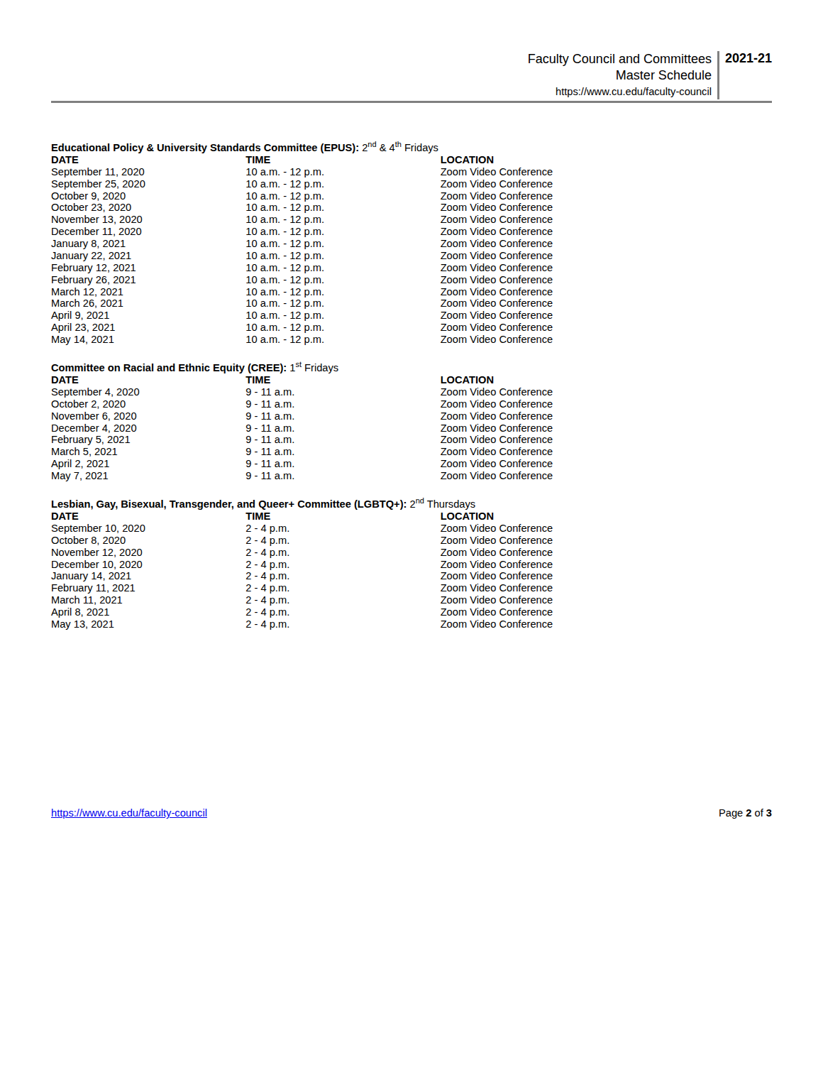Faculty Council and Committees
Master Schedule
https://www.cu.edu/faculty-council
2021-21
Educational Policy & University Standards Committee (EPUS): 2nd & 4th Fridays
| DATE | TIME | LOCATION |
| --- | --- | --- |
| September 11, 2020 | 10 a.m. - 12 p.m. | Zoom Video Conference |
| September 25, 2020 | 10 a.m. - 12 p.m. | Zoom Video Conference |
| October 9, 2020 | 10 a.m. - 12 p.m. | Zoom Video Conference |
| October 23, 2020 | 10 a.m. - 12 p.m. | Zoom Video Conference |
| November 13, 2020 | 10 a.m. - 12 p.m. | Zoom Video Conference |
| December 11, 2020 | 10 a.m. - 12 p.m. | Zoom Video Conference |
| January 8, 2021 | 10 a.m. - 12 p.m. | Zoom Video Conference |
| January 22, 2021 | 10 a.m. - 12 p.m. | Zoom Video Conference |
| February 12, 2021 | 10 a.m. - 12 p.m. | Zoom Video Conference |
| February 26, 2021 | 10 a.m. - 12 p.m. | Zoom Video Conference |
| March 12, 2021 | 10 a.m. - 12 p.m. | Zoom Video Conference |
| March 26, 2021 | 10 a.m. - 12 p.m. | Zoom Video Conference |
| April 9, 2021 | 10 a.m. - 12 p.m. | Zoom Video Conference |
| April 23, 2021 | 10 a.m. - 12 p.m. | Zoom Video Conference |
| May 14, 2021 | 10 a.m. - 12 p.m. | Zoom Video Conference |
Committee on Racial and Ethnic Equity (CREE): 1st Fridays
| DATE | TIME | LOCATION |
| --- | --- | --- |
| September 4, 2020 | 9 - 11 a.m. | Zoom Video Conference |
| October 2, 2020 | 9 - 11 a.m. | Zoom Video Conference |
| November 6, 2020 | 9 - 11 a.m. | Zoom Video Conference |
| December 4, 2020 | 9 - 11 a.m. | Zoom Video Conference |
| February 5, 2021 | 9 - 11 a.m. | Zoom Video Conference |
| March 5, 2021 | 9 - 11 a.m. | Zoom Video Conference |
| April 2, 2021 | 9 - 11 a.m. | Zoom Video Conference |
| May 7, 2021 | 9 - 11 a.m. | Zoom Video Conference |
Lesbian, Gay, Bisexual, Transgender, and Queer+ Committee (LGBTQ+): 2nd Thursdays
| DATE | TIME | LOCATION |
| --- | --- | --- |
| September 10, 2020 | 2 - 4 p.m. | Zoom Video Conference |
| October 8, 2020 | 2 - 4 p.m. | Zoom Video Conference |
| November 12, 2020 | 2 - 4 p.m. | Zoom Video Conference |
| December 10, 2020 | 2 - 4 p.m. | Zoom Video Conference |
| January 14, 2021 | 2 - 4 p.m. | Zoom Video Conference |
| February 11, 2021 | 2 - 4 p.m. | Zoom Video Conference |
| March 11, 2021 | 2 - 4 p.m. | Zoom Video Conference |
| April 8, 2021 | 2 - 4 p.m. | Zoom Video Conference |
| May 13, 2021 | 2 - 4 p.m. | Zoom Video Conference |
https://www.cu.edu/faculty-council
Page 2 of 3